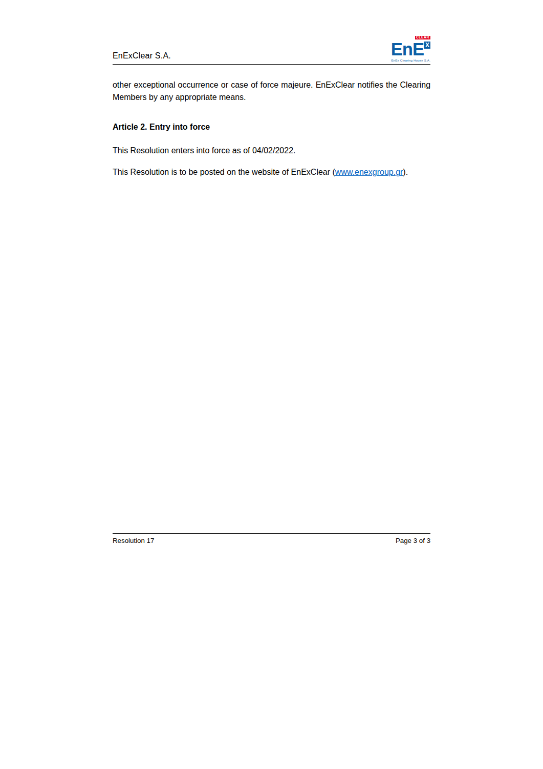EnExClear S.A.
CLEAR EnE X EnEx Clearing House S.A.
other exceptional occurrence or case of force majeure. EnExClear notifies the Clearing Members by any appropriate means.
Article 2. Entry into force
This Resolution enters into force as of 04/02/2022.
This Resolution is to be posted on the website of EnExClear (www.enexgroup.gr).
Resolution 17 Page 3 of 3